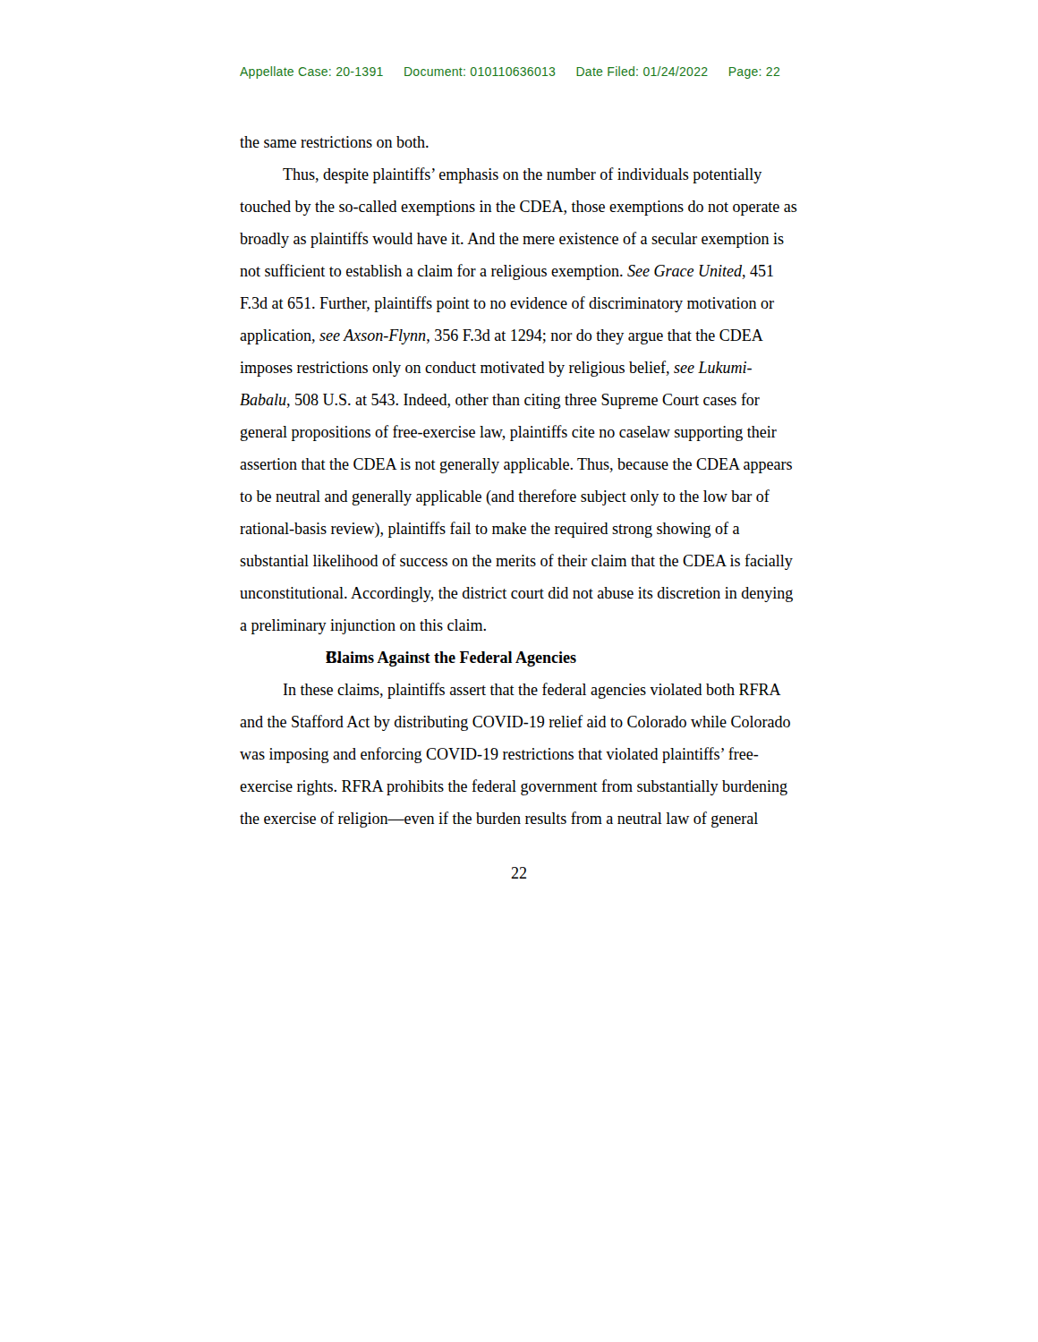Appellate Case: 20-1391 Document: 010110636013 Date Filed: 01/24/2022 Page: 22
the same restrictions on both.
Thus, despite plaintiffs’ emphasis on the number of individuals potentially touched by the so-called exemptions in the CDEA, those exemptions do not operate as broadly as plaintiffs would have it. And the mere existence of a secular exemption is not sufficient to establish a claim for a religious exemption. See Grace United, 451 F.3d at 651. Further, plaintiffs point to no evidence of discriminatory motivation or application, see Axson-Flynn, 356 F.3d at 1294; nor do they argue that the CDEA imposes restrictions only on conduct motivated by religious belief, see Lukumi- Babalu, 508 U.S. at 543. Indeed, other than citing three Supreme Court cases for general propositions of free-exercise law, plaintiffs cite no caselaw supporting their assertion that the CDEA is not generally applicable. Thus, because the CDEA appears to be neutral and generally applicable (and therefore subject only to the low bar of rational-basis review), plaintiffs fail to make the required strong showing of a substantial likelihood of success on the merits of their claim that the CDEA is facially unconstitutional. Accordingly, the district court did not abuse its discretion in denying a preliminary injunction on this claim.
B. Claims Against the Federal Agencies
In these claims, plaintiffs assert that the federal agencies violated both RFRA and the Stafford Act by distributing COVID-19 relief aid to Colorado while Colorado was imposing and enforcing COVID-19 restrictions that violated plaintiffs’ free- exercise rights. RFRA prohibits the federal government from substantially burdening the exercise of religion—even if the burden results from a neutral law of general
22